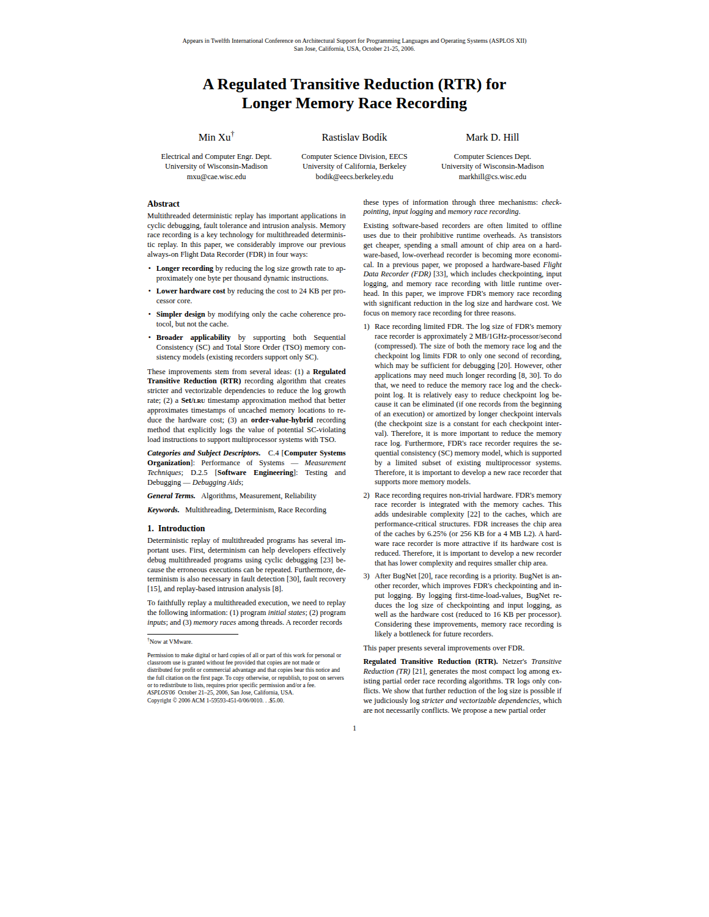Appears in Twelfth International Conference on Architectural Support for Programming Languages and Operating Systems (ASPLOS XII)
San Jose, California, USA, October 21-25, 2006.
A Regulated Transitive Reduction (RTR) for
Longer Memory Race Recording
| Min Xu † Electrical and Computer Engr. Dept. University of Wisconsin-Madison mxu@cae.wisc.edu | Rastislav Bodík Computer Science Division, EECS University of California, Berkeley bodik@eecs.berkeley.edu | Mark D. Hill Computer Sciences Dept. University of Wisconsin-Madison markhill@cs.wisc.edu |
Abstract
Multithreaded deterministic replay has important applications in cyclic debugging, fault tolerance and intrusion analysis. Memory race recording is a key technology for multithreaded deterministic replay. In this paper, we considerably improve our previous always-on Flight Data Recorder (FDR) in four ways:
Longer recording by reducing the log size growth rate to approximately one byte per thousand dynamic instructions.
Lower hardware cost by reducing the cost to 24 KB per processor core.
Simpler design by modifying only the cache coherence protocol, but not the cache.
Broader applicability by supporting both Sequential Consistency (SC) and Total Store Order (TSO) memory consistency models (existing recorders support only SC).
These improvements stem from several ideas: (1) a Regulated Transitive Reduction (RTR) recording algorithm that creates stricter and vectorizable dependencies to reduce the log growth rate; (2) a Set/lru timestamp approximation method that better approximates timestamps of uncached memory locations to reduce the hardware cost; (3) an order-value-hybrid recording method that explicitly logs the value of potential SC-violating load instructions to support multiprocessor systems with TSO.
Categories and Subject Descriptors. C.4 [Computer Systems Organization]: Performance of Systems — Measurement Techniques; D.2.5 [Software Engineering]: Testing and Debugging — Debugging Aids;
General Terms. Algorithms, Measurement, Reliability
Keywords. Multithreading, Determinism, Race Recording
1. Introduction
Deterministic replay of multithreaded programs has several important uses. First, determinism can help developers effectively debug multithreaded programs using cyclic debugging [23] because the erroneous executions can be repeated. Furthermore, determinism is also necessary in fault detection [30], fault recovery [15], and replay-based intrusion analysis [8].
To faithfully replay a multithreaded execution, we need to replay the following information: (1) program initial states; (2) program inputs; and (3) memory races among threads. A recorder records
†Now at VMware.
Permission to make digital or hard copies of all or part of this work for personal or classroom use is granted without fee provided that copies are not made or distributed for profit or commercial advantage and that copies bear this notice and the full citation on the first page. To copy otherwise, or republish, to post on servers or to redistribute to lists, requires prior specific permission and/or a fee. ASPLOS'06 October 21–25, 2006, San Jose, California, USA. Copyright © 2006 ACM 1-59593-451-0/06/0010. . .$5.00.
these types of information through three mechanisms: checkpointing, input logging and memory race recording.
Existing software-based recorders are often limited to offline uses due to their prohibitive runtime overheads. As transistors get cheaper, spending a small amount of chip area on a hardware-based, low-overhead recorder is becoming more economical. In a previous paper, we proposed a hardware-based Flight Data Recorder (FDR) [33], which includes checkpointing, input logging, and memory race recording with little runtime overhead. In this paper, we improve FDR's memory race recording with significant reduction in the log size and hardware cost. We focus on memory race recording for three reasons.
Race recording limited FDR. The log size of FDR's memory race recorder is approximately 2 MB/1GHz-processor/second (compressed). The size of both the memory race log and the checkpoint log limits FDR to only one second of recording, which may be sufficient for debugging [20]. However, other applications may need much longer recording [8, 30]. To do that, we need to reduce the memory race log and the checkpoint log. It is relatively easy to reduce checkpoint log because it can be eliminated (if one records from the beginning of an execution) or amortized by longer checkpoint intervals (the checkpoint size is a constant for each checkpoint interval). Therefore, it is more important to reduce the memory race log. Furthermore, FDR's race recorder requires the sequential consistency (SC) memory model, which is supported by a limited subset of existing multiprocessor systems. Therefore, it is important to develop a new race recorder that supports more memory models.
Race recording requires non-trivial hardware. FDR's memory race recorder is integrated with the memory caches. This adds undesirable complexity [22] to the caches, which are performance-critical structures. FDR increases the chip area of the caches by 6.25% (or 256 KB for a 4 MB L2). A hardware race recorder is more attractive if its hardware cost is reduced. Therefore, it is important to develop a new recorder that has lower complexity and requires smaller chip area.
After BugNet [20], race recording is a priority. BugNet is another recorder, which improves FDR's checkpointing and input logging. By logging first-time-load-values, BugNet reduces the log size of checkpointing and input logging, as well as the hardware cost (reduced to 16 KB per processor). Considering these improvements, memory race recording is likely a bottleneck for future recorders.
This paper presents several improvements over FDR.
Regulated Transitive Reduction (RTR). Netzer's Transitive Reduction (TR) [21], generates the most compact log among existing partial order race recording algorithms. TR logs only conflicts. We show that further reduction of the log size is possible if we judiciously log stricter and vectorizable dependencies, which are not necessarily conflicts. We propose a new partial order
1